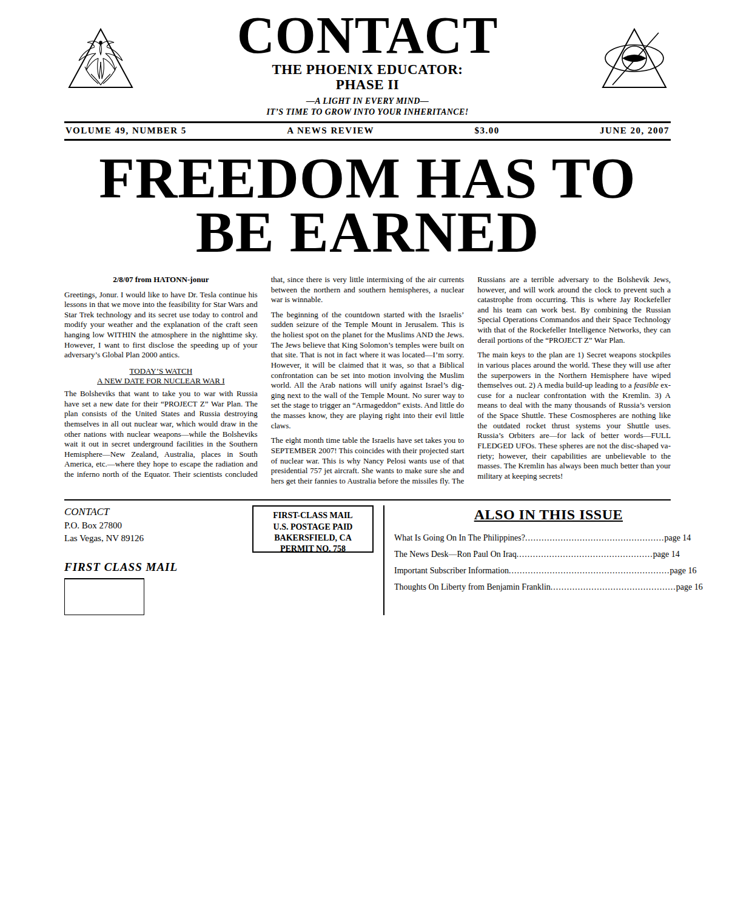CONTACT
THE PHOENIX EDUCATOR:
PHASE II
—A LIGHT IN EVERY MIND—
IT’S TIME TO GROW INTO YOUR INHERITANCE!
VOLUME 49, NUMBER 5 A NEWS REVIEW $3.00 JUNE 20, 2007
FREEDOM HAS TO BE EARNED
2/8/07 from HATONN-jonur
Greetings, Jonur. I would like to have Dr. Tesla continue his lessons in that we move into the feasibility for Star Wars and Star Trek technology and its secret use today to control and modify your weather and the explanation of the craft seen hanging low WITHIN the atmosphere in the nighttime sky. However, I want to first disclose the speeding up of your adversary’s Global Plan 2000 antics.
TODAY’S WATCH A NEW DATE FOR NUCLEAR WAR I
The Bolsheviks that want to take you to war with Russia have set a new date for their “PROJECT Z” War Plan. The plan consists of the United States and Russia destroying themselves in all out nuclear war, which would draw in the other nations with nuclear weapons—while the Bolsheviks wait it out in secret underground facilities in the Southern Hemisphere—New Zealand, Australia, places in South America, etc.—where they hope to escape the radiation and the inferno north of the Equator. Their scientists concluded that, since there is very little intermixing of the air currents between the northern and southern hemispheres, a nuclear war is winnable.
The beginning of the countdown started with the Israelis’ sudden seizure of the Temple Mount in Jerusalem. This is the holiest spot on the planet for the Muslims AND the Jews. The Jews believe that King Solomon’s temples were built on that site. That is not in fact where it was located—I’m sorry. However, it will be claimed that it was, so that a Biblical confrontation can be set into motion involving the Muslim world. All the Arab nations will unify against Israel’s digging next to the wall of the Temple Mount. No surer way to set the stage to trigger an “Armageddon” exists. And little do the masses know, they are playing right into their evil little claws.
The eight month time table the Israelis have set takes you to SEPTEMBER 2007! This coincides with their projected start of nuclear war. This is why Nancy Pelosi wants use of that presidential 757 jet aircraft. She wants to make sure she and hers get their fannies to Australia before the missiles fly. The Russians are a terrible adversary to the Bolshevik Jews, however, and will work around the clock to prevent such a catastrophe from occurring. This is where Jay Rockefeller and his team can work best. By combining the Russian Special Operations Commandos and their Space Technology with that of the Rockefeller Intelligence Networks, they can derail portions of the “PROJECT Z” War Plan.
The main keys to the plan are 1) Secret weapons stockpiles in various places around the world. These they will use after the superpowers in the Northern Hemisphere have wiped themselves out. 2) A media build-up leading to a feasible excuse for a nuclear confrontation with the Kremlin. 3) A means to deal with the many thousands of Russia’s version of the Space Shuttle. These Cosmospheres are nothing like the outdated rocket thrust systems your Shuttle uses. Russia’s Orbiters are—for lack of better words—FULL FLEDGED UFOs. These spheres are not the disc-shaped variety; however, their capabilities are unbelievable to the masses. The Kremlin has always been much better than your military at keeping secrets!
CONTACT
P.O. Box 27800
Las Vegas, NV 89126
FIRST CLASS MAIL
FIRST-CLASS MAIL
U.S. POSTAGE PAID
BAKERSFIELD, CA
PERMIT NO. 758
ALSO IN THIS ISSUE
What Is Going On In The Philippines?................................................... page 14
The News Desk—Ron Paul On Iraq.................................................. page 14
Important Subscriber Information........................................................... page 16
Thoughts On Liberty from Benjamin Franklin.............................................. page 16